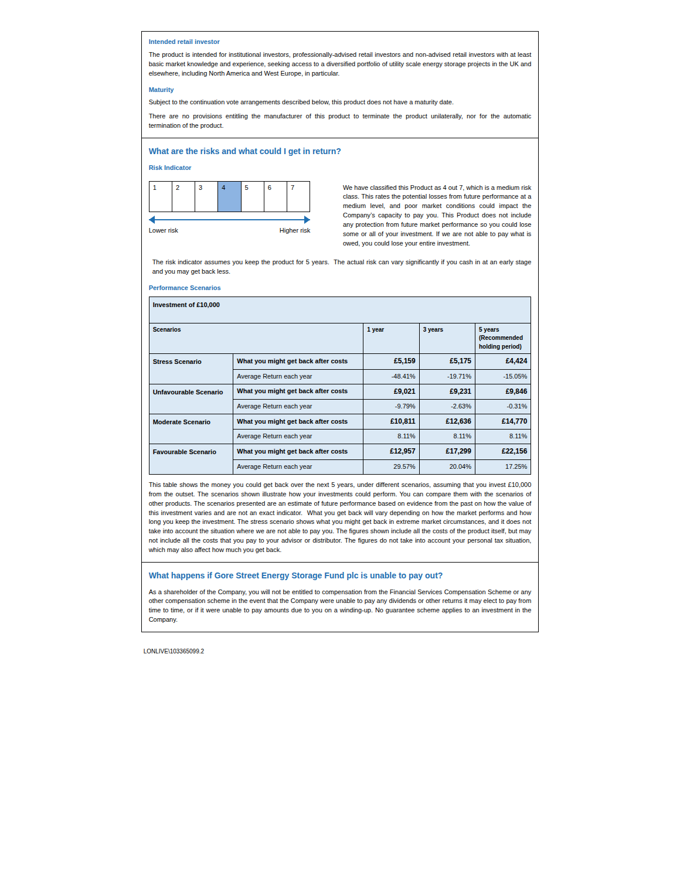Intended retail investor
The product is intended for institutional investors, professionally-advised retail investors and non-advised retail investors with at least basic market knowledge and experience, seeking access to a diversified portfolio of utility scale energy storage projects in the UK and elsewhere, including North America and West Europe, in particular.
Maturity
Subject to the continuation vote arrangements described below, this product does not have a maturity date.
There are no provisions entitling the manufacturer of this product to terminate the product unilaterally, nor for the automatic termination of the product.
What are the risks and what could I get in return?
Risk Indicator
| 1 | 2 | 3 | 4 | 5 | 6 | 7 |
Lower risk Higher risk
We have classified this Product as 4 out 7, which is a medium risk class. This rates the potential losses from future performance at a medium level, and poor market conditions could impact the Company’s capacity to pay you. This Product does not include any protection from future market performance so you could lose some or all of your investment. If we are not able to pay what is owed, you could lose your entire investment.
The risk indicator assumes you keep the product for 5 years. The actual risk can vary significantly if you cash in at an early stage and you may get back less.
Performance Scenarios
| Investment of £10,000 |
| Scenarios | 1 year | 3 years | 5 years (Recommended holding period) |
| Stress Scenario | What you might get back after costs | £5,159 | £5,175 | £4,424 |
| Average Return each year | -48.41% | -19.71% | -15.05% |
| Unfavourable Scenario | What you might get back after costs | £9,021 | £9,231 | £9,846 |
| Average Return each year | -9.79% | -2.63% | -0.31% |
| Moderate Scenario | What you might get back after costs | £10,811 | £12,636 | £14,770 |
| Average Return each year | 8.11% | 8.11% | 8.11% |
| Favourable Scenario | What you might get back after costs | £12,957 | £17,299 | £22,156 |
| Average Return each year | 29.57% | 20.04% | 17.25% |
This table shows the money you could get back over the next 5 years, under different scenarios, assuming that you invest £10,000 from the outset. The scenarios shown illustrate how your investments could perform. You can compare them with the scenarios of other products. The scenarios presented are an estimate of future performance based on evidence from the past on how the value of this investment varies and are not an exact indicator. What you get back will vary depending on how the market performs and how long you keep the investment. The stress scenario shows what you might get back in extreme market circumstances, and it does not take into account the situation where we are not able to pay you. The figures shown include all the costs of the product itself, but may not include all the costs that you pay to your advisor or distributor. The figures do not take into account your personal tax situation, which may also affect how much you get back.
What happens if Gore Street Energy Storage Fund plc is unable to pay out?
As a shareholder of the Company, you will not be entitled to compensation from the Financial Services Compensation Scheme or any other compensation scheme in the event that the Company were unable to pay any dividends or other returns it may elect to pay from time to time, or if it were unable to pay amounts due to you on a winding-up. No guarantee scheme applies to an investment in the Company.
LONLIVE\103365099.2